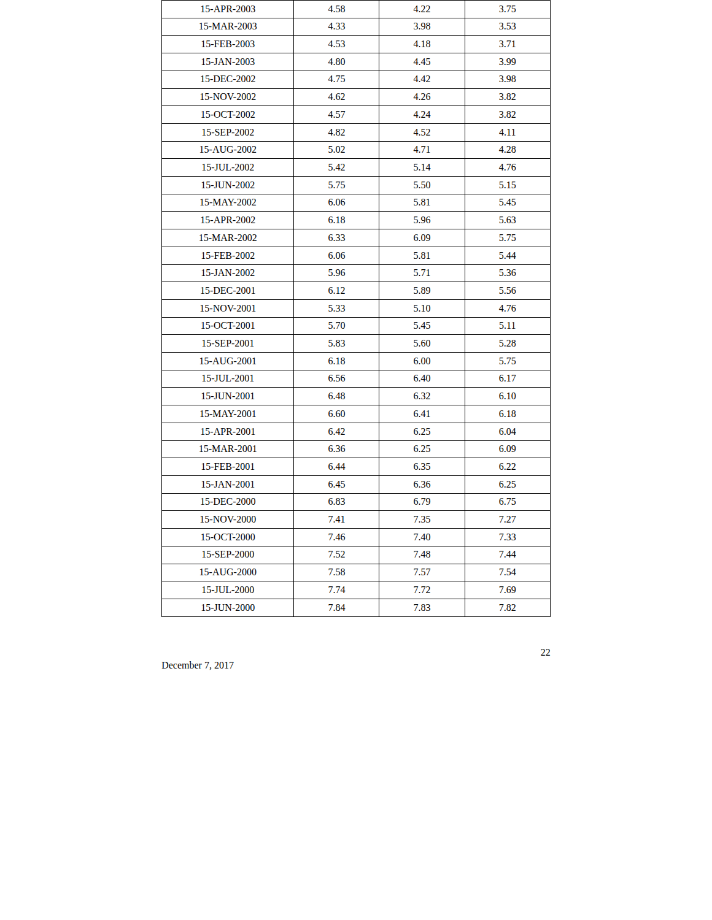| 15-APR-2003 | 4.58 | 4.22 | 3.75 |
| 15-MAR-2003 | 4.33 | 3.98 | 3.53 |
| 15-FEB-2003 | 4.53 | 4.18 | 3.71 |
| 15-JAN-2003 | 4.80 | 4.45 | 3.99 |
| 15-DEC-2002 | 4.75 | 4.42 | 3.98 |
| 15-NOV-2002 | 4.62 | 4.26 | 3.82 |
| 15-OCT-2002 | 4.57 | 4.24 | 3.82 |
| 15-SEP-2002 | 4.82 | 4.52 | 4.11 |
| 15-AUG-2002 | 5.02 | 4.71 | 4.28 |
| 15-JUL-2002 | 5.42 | 5.14 | 4.76 |
| 15-JUN-2002 | 5.75 | 5.50 | 5.15 |
| 15-MAY-2002 | 6.06 | 5.81 | 5.45 |
| 15-APR-2002 | 6.18 | 5.96 | 5.63 |
| 15-MAR-2002 | 6.33 | 6.09 | 5.75 |
| 15-FEB-2002 | 6.06 | 5.81 | 5.44 |
| 15-JAN-2002 | 5.96 | 5.71 | 5.36 |
| 15-DEC-2001 | 6.12 | 5.89 | 5.56 |
| 15-NOV-2001 | 5.33 | 5.10 | 4.76 |
| 15-OCT-2001 | 5.70 | 5.45 | 5.11 |
| 15-SEP-2001 | 5.83 | 5.60 | 5.28 |
| 15-AUG-2001 | 6.18 | 6.00 | 5.75 |
| 15-JUL-2001 | 6.56 | 6.40 | 6.17 |
| 15-JUN-2001 | 6.48 | 6.32 | 6.10 |
| 15-MAY-2001 | 6.60 | 6.41 | 6.18 |
| 15-APR-2001 | 6.42 | 6.25 | 6.04 |
| 15-MAR-2001 | 6.36 | 6.25 | 6.09 |
| 15-FEB-2001 | 6.44 | 6.35 | 6.22 |
| 15-JAN-2001 | 6.45 | 6.36 | 6.25 |
| 15-DEC-2000 | 6.83 | 6.79 | 6.75 |
| 15-NOV-2000 | 7.41 | 7.35 | 7.27 |
| 15-OCT-2000 | 7.46 | 7.40 | 7.33 |
| 15-SEP-2000 | 7.52 | 7.48 | 7.44 |
| 15-AUG-2000 | 7.58 | 7.57 | 7.54 |
| 15-JUL-2000 | 7.74 | 7.72 | 7.69 |
| 15-JUN-2000 | 7.84 | 7.83 | 7.82 |
December 7, 2017
22